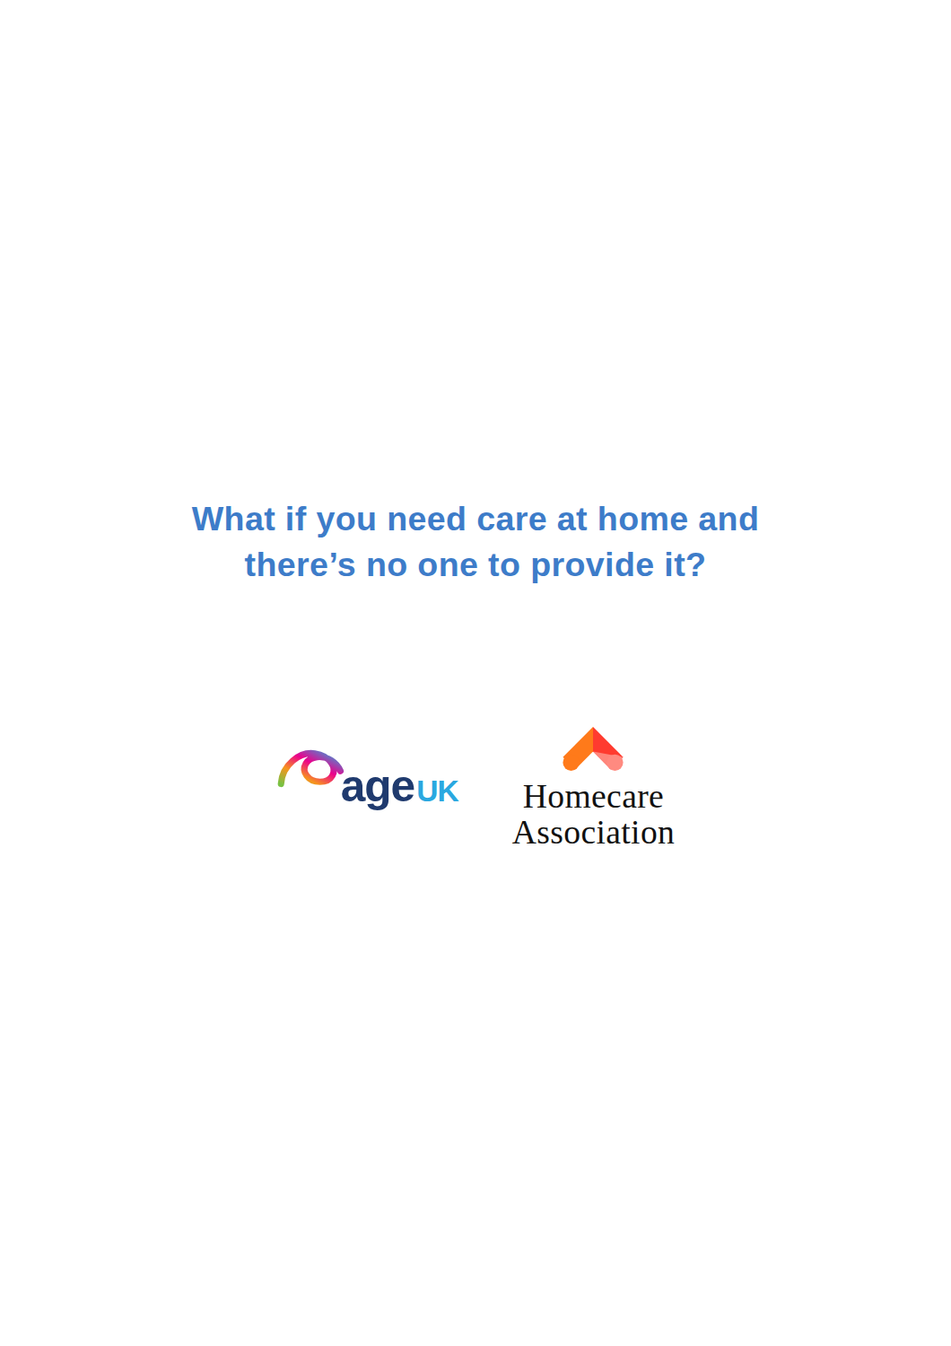What if you need care at home and there’s no one to provide it?
age UK
Homecare
Association